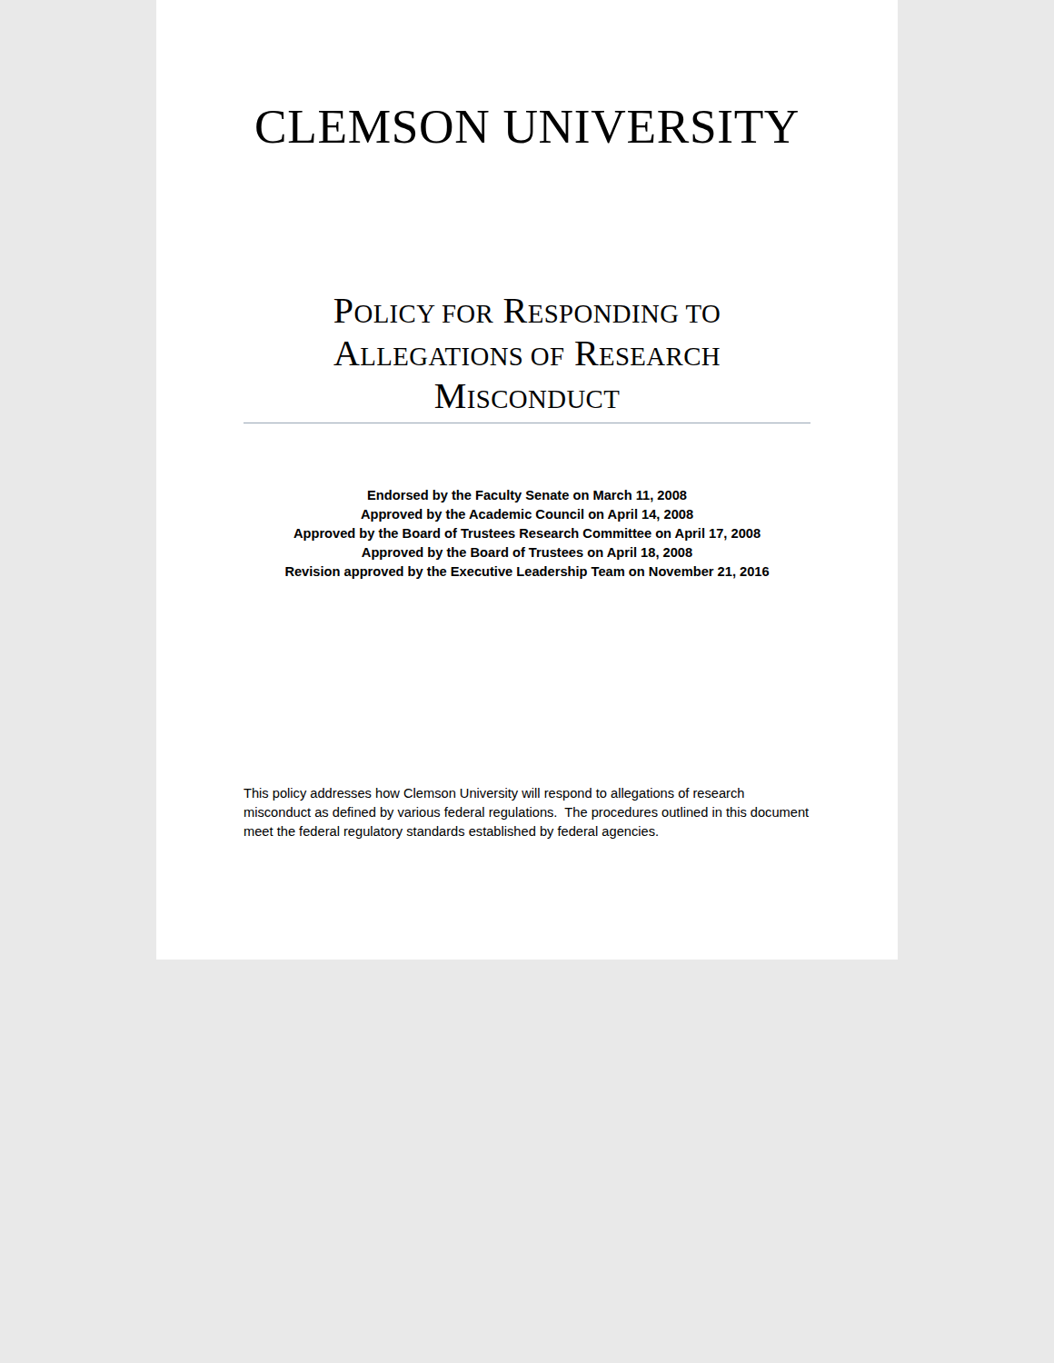CLEMSON UNIVERSITY
POLICY FOR RESPONDING TO
ALLEGATIONS OF RESEARCH
MISCONDUCT
Endorsed by the Faculty Senate on March 11, 2008
Approved by the Academic Council on April 14, 2008
Approved by the Board of Trustees Research Committee on April 17, 2008
Approved by the Board of Trustees on April 18, 2008
Revision approved by the Executive Leadership Team on November 21, 2016
This policy addresses how Clemson University will respond to allegations of research misconduct as defined by various federal regulations. The procedures outlined in this document meet the federal regulatory standards established by federal agencies.